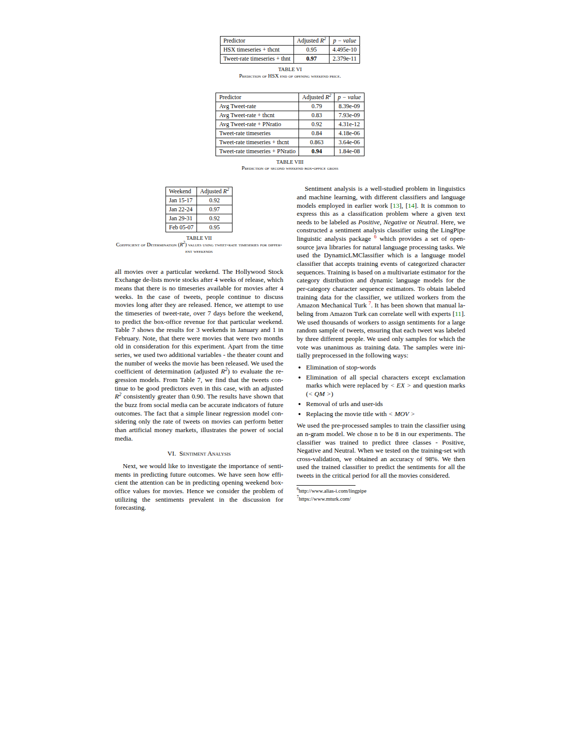| Predictor | Adjusted R 2 | p − value |
| HSX timeseries + thcnt | 0.95 | 4.495e-10 |
| Tweet-rate timeseries + thnt | 0.97 | 2.379e-11 |
TABLE VI Prediction of HSX end of opening weekend price.
| Predictor | Adjusted R 2 | p − value |
| Avg Tweet-rate | 0.79 | 8.39e-09 |
| Avg Tweet-rate + thcnt | 0.83 | 7.93e-09 |
| Avg Tweet-rate + PNratio | 0.92 | 4.31e-12 |
| Tweet-rate timeseries | 0.84 | 4.18e-06 |
| Tweet-rate timeseries + thcnt | 0.863 | 3.64e-06 |
| Tweet-rate timeseries + PNratio | 0.94 | 1.84e-08 |
TABLE VIII Prediction of second weekend box-office gross
| Weekend | Adjusted R 2 |
| Jan 15-17 | 0.92 |
| Jan 22-24 | 0.97 |
| Jan 29-31 | 0.92 |
| Feb 05-07 | 0.95 |
TABLE VII Coefficient of Determination (R2) values using tweet-rate timeseries for different weekends
all movies over a particular weekend. The Hollywood Stock Exchange de-lists movie stocks after 4 weeks of release, which means that there is no timeseries available for movies after 4 weeks. In the case of tweets, people continue to discuss movies long after they are released. Hence, we attempt to use the timeseries of tweet-rate, over 7 days before the weekend, to predict the box-office revenue for that particular weekend. Table 7 shows the results for 3 weekends in January and 1 in February. Note, that there were movies that were two months old in consideration for this experiment. Apart from the time series, we used two additional variables - the theater count and the number of weeks the movie has been released. We used the coefficient of determination (adjusted R2) to evaluate the regression models. From Table 7, we find that the tweets continue to be good predictors even in this case, with an adjusted R2 consistently greater than 0.90. The results have shown that the buzz from social media can be accurate indicators of future outcomes. The fact that a simple linear regression model considering only the rate of tweets on movies can perform better than artificial money markets, illustrates the power of social media.
VI. Sentiment Analysis
Next, we would like to investigate the importance of sentiments in predicting future outcomes. We have seen how efficient the attention can be in predicting opening weekend box-office values for movies. Hence we consider the problem of utilizing the sentiments prevalent in the discussion for forecasting.
Sentiment analysis is a well-studied problem in linguistics and machine learning, with different classifiers and language models employed in earlier work [13], [14]. It is common to express this as a classification problem where a given text needs to be labeled as Positive, Negative or Neutral. Here, we constructed a sentiment analysis classifier using the LingPipe linguistic analysis package 6 which provides a set of open-source java libraries for natural language processing tasks. We used the DynamicLMClassifier which is a language model classifier that accepts training events of categorized character sequences. Training is based on a multivariate estimator for the category distribution and dynamic language models for the per-category character sequence estimators. To obtain labeled training data for the classifier, we utilized workers from the Amazon Mechanical Turk 7. It has been shown that manual labeling from Amazon Turk can correlate well with experts [11]. We used thousands of workers to assign sentiments for a large random sample of tweets, ensuring that each tweet was labeled by three different people. We used only samples for which the vote was unanimous as training data. The samples were initially preprocessed in the following ways:
Elimination of stop-words
Elimination of all special characters except exclamation marks which were replaced by < EX > and question marks (< QM >)
Removal of urls and user-ids
Replacing the movie title with < MOV >
We used the pre-processed samples to train the classifier using an n-gram model. We chose n to be 8 in our experiments. The classifier was trained to predict three classes - Positive, Negative and Neutral. When we tested on the training-set with cross-validation, we obtained an accuracy of 98%. We then used the trained classifier to predict the sentiments for all the tweets in the critical period for all the movies considered.
6http://www.alias-i.com/lingpipe
7https://www.mturk.com/